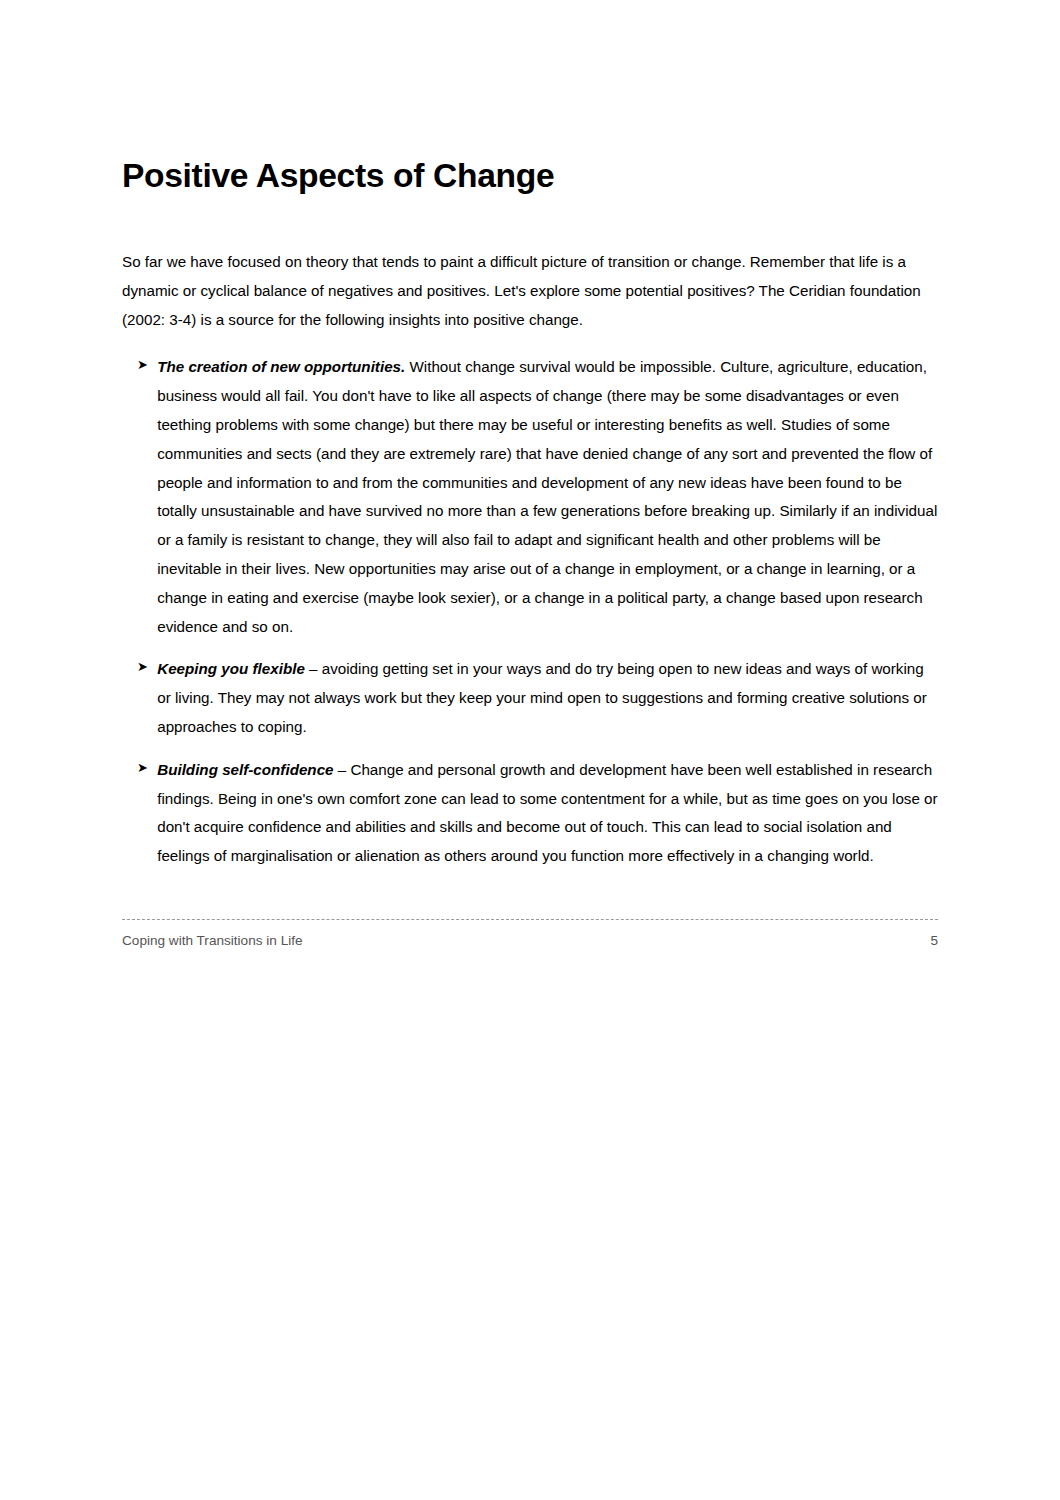Positive Aspects of Change
So far we have focused on theory that tends to paint a difficult picture of transition or change. Remember that life is a dynamic or cyclical balance of negatives and positives. Let's explore some potential positives? The Ceridian foundation (2002: 3-4) is a source for the following insights into positive change.
The creation of new opportunities. Without change survival would be impossible. Culture, agriculture, education, business would all fail. You don't have to like all aspects of change (there may be some disadvantages or even teething problems with some change) but there may be useful or interesting benefits as well. Studies of some communities and sects (and they are extremely rare) that have denied change of any sort and prevented the flow of people and information to and from the communities and development of any new ideas have been found to be totally unsustainable and have survived no more than a few generations before breaking up. Similarly if an individual or a family is resistant to change, they will also fail to adapt and significant health and other problems will be inevitable in their lives. New opportunities may arise out of a change in employment, or a change in learning, or a change in eating and exercise (maybe look sexier), or a change in a political party, a change based upon research evidence and so on.
Keeping you flexible – avoiding getting set in your ways and do try being open to new ideas and ways of working or living. They may not always work but they keep your mind open to suggestions and forming creative solutions or approaches to coping.
Building self-confidence – Change and personal growth and development have been well established in research findings. Being in one's own comfort zone can lead to some contentment for a while, but as time goes on you lose or don't acquire confidence and abilities and skills and become out of touch. This can lead to social isolation and feelings of marginalisation or alienation as others around you function more effectively in a changing world.
Coping with Transitions in Life 5